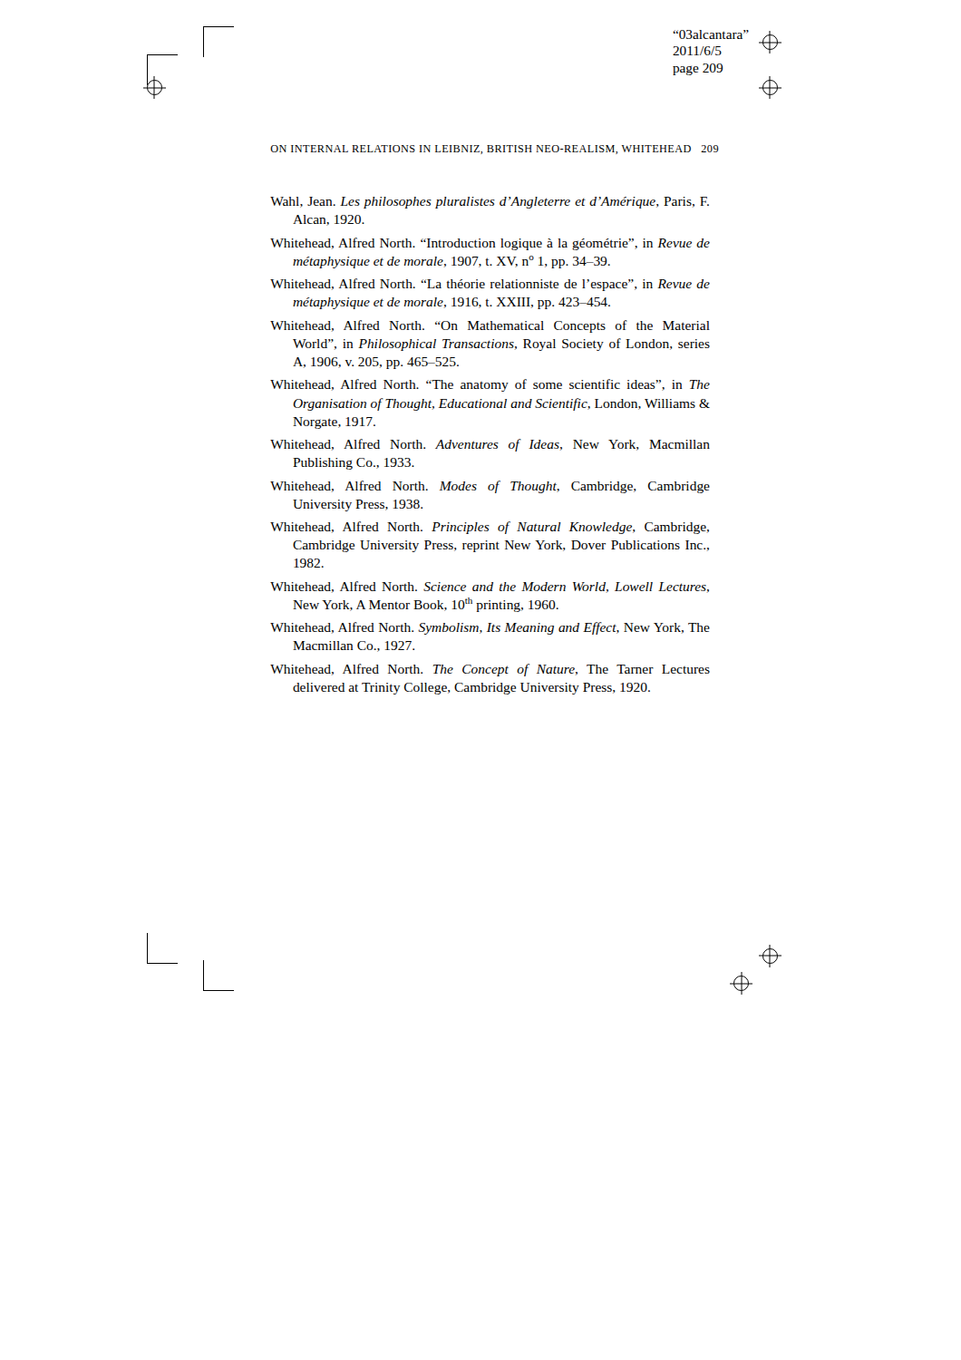“03alcantara”
2011/6/5
page 209
ON INTERNAL RELATIONS IN LEIBNIZ, BRITISH NEO-REALISM, WHITEHEAD 209
Wahl, Jean. Les philosophes pluralistes d’Angleterre et d’Amérique, Paris, F. Alcan, 1920.
Whitehead, Alfred North. “Introduction logique à la géométrie”, in Revue de métaphysique et de morale, 1907, t. XV, no 1, pp. 34–39.
Whitehead, Alfred North. “La théorie relationniste de l’espace”, in Revue de métaphysique et de morale, 1916, t. XXIII, pp. 423–454.
Whitehead, Alfred North. “On Mathematical Concepts of the Material World”, in Philosophical Transactions, Royal Society of London, series A, 1906, v. 205, pp. 465–525.
Whitehead, Alfred North. “The anatomy of some scientific ideas”, in The Organisation of Thought, Educational and Scientific, London, Williams & Norgate, 1917.
Whitehead, Alfred North. Adventures of Ideas, New York, Macmillan Publishing Co., 1933.
Whitehead, Alfred North. Modes of Thought, Cambridge, Cambridge University Press, 1938.
Whitehead, Alfred North. Principles of Natural Knowledge, Cambridge, Cambridge University Press, reprint New York, Dover Publications Inc., 1982.
Whitehead, Alfred North. Science and the Modern World, Lowell Lectures, New York, A Mentor Book, 10th printing, 1960.
Whitehead, Alfred North. Symbolism, Its Meaning and Effect, New York, The Macmillan Co., 1927.
Whitehead, Alfred North. The Concept of Nature, The Tarner Lectures delivered at Trinity College, Cambridge University Press, 1920.